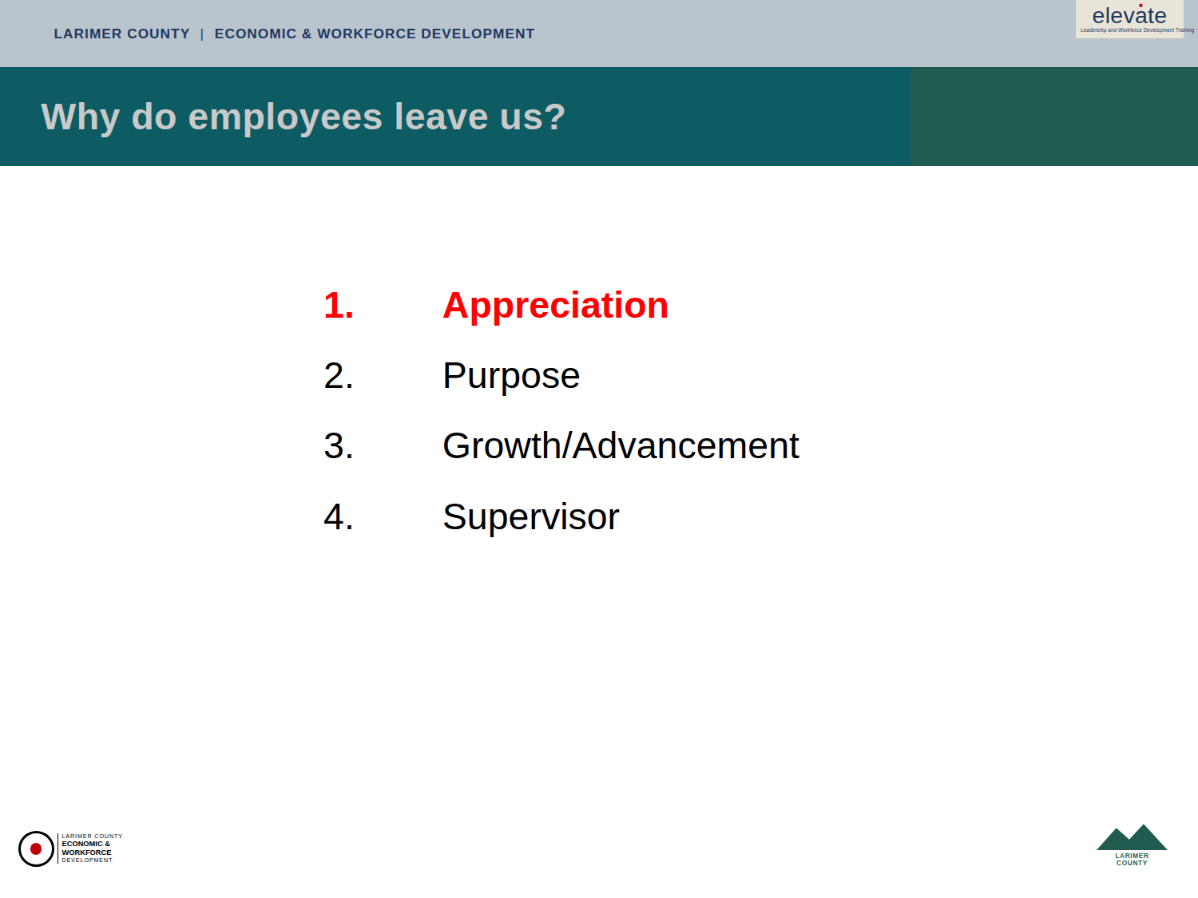LARIMER COUNTY | ECONOMIC & WORKFORCE DEVELOPMENT
elev•ate
Leadership and Workforce Development Training
Why do employees leave us?
Appreciation
Purpose
Growth/Advancement
Supervisor
LARIMER COUNTY
ECONOMIC &
WORKFORCE
DEVELOPMENT
LARIMER
COUNTY